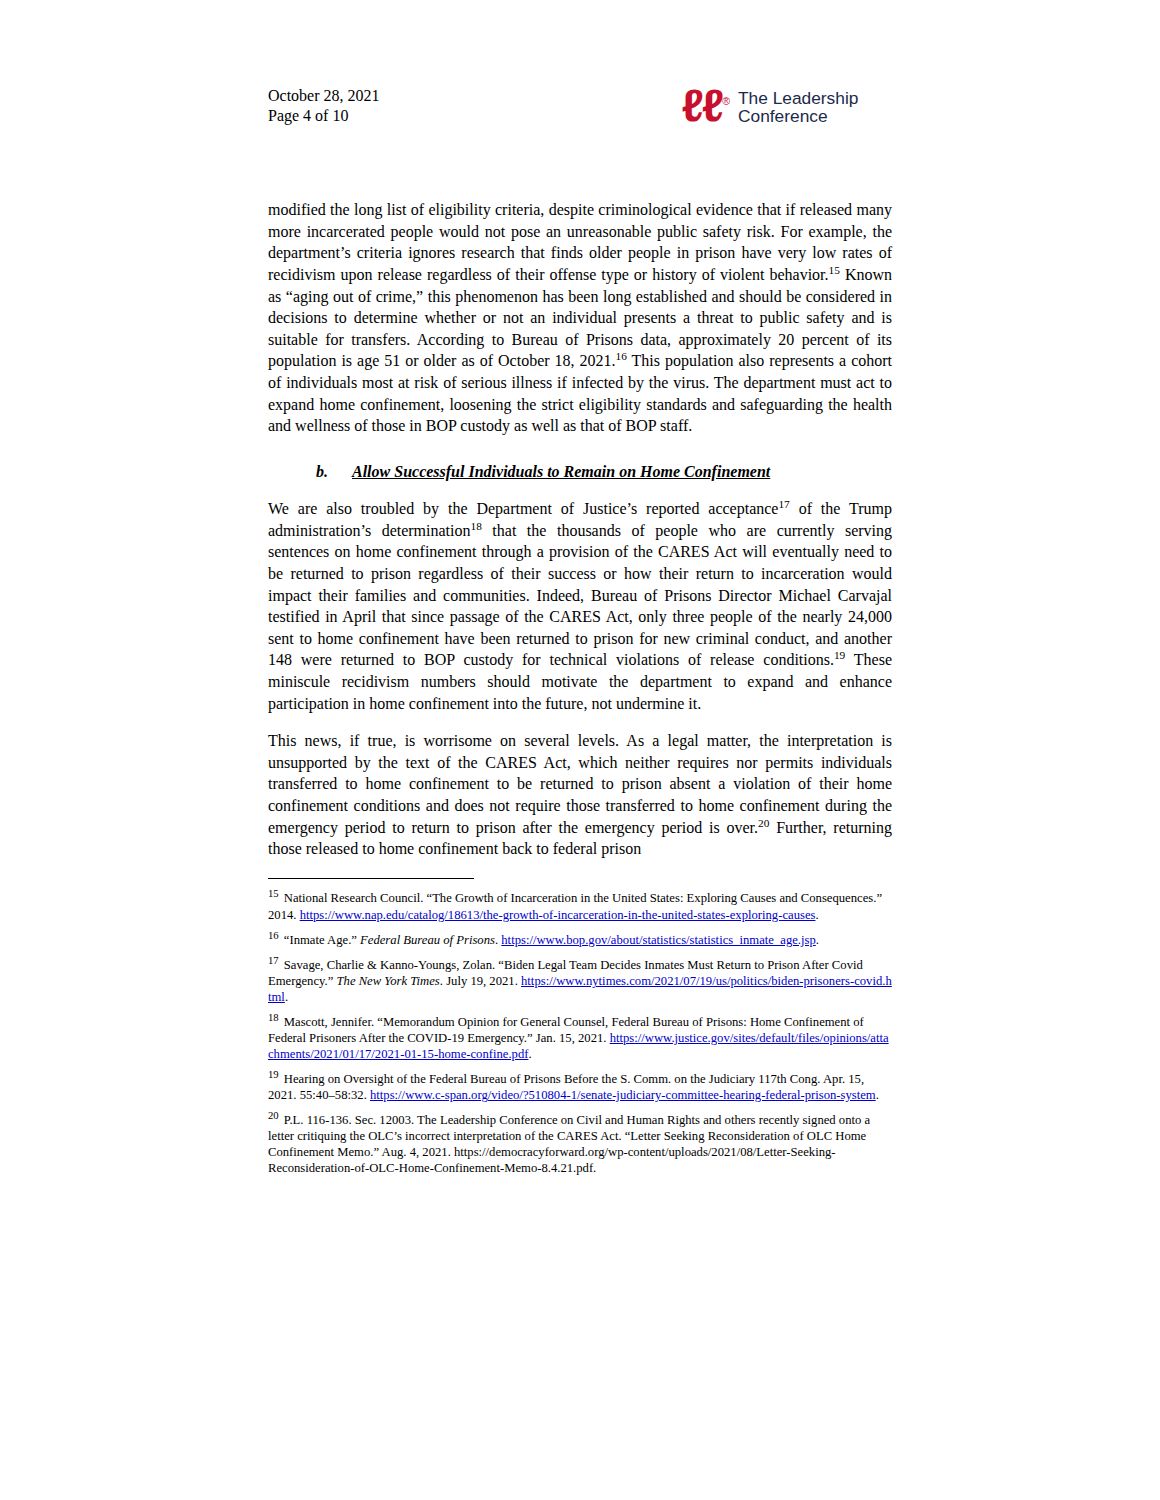October 28, 2021
Page 4 of 10
ℓℓ®
The Leadership
Conference
modified the long list of eligibility criteria, despite criminological evidence that if released many more incarcerated people would not pose an unreasonable public safety risk. For example, the department’s criteria ignores research that finds older people in prison have very low rates of recidivism upon release regardless of their offense type or history of violent behavior.15 Known as “aging out of crime,” this phenomenon has been long established and should be considered in decisions to determine whether or not an individual presents a threat to public safety and is suitable for transfers. According to Bureau of Prisons data, approximately 20 percent of its population is age 51 or older as of October 18, 2021.16 This population also represents a cohort of individuals most at risk of serious illness if infected by the virus. The department must act to expand home confinement, loosening the strict eligibility standards and safeguarding the health and wellness of those in BOP custody as well as that of BOP staff.
b. Allow Successful Individuals to Remain on Home Confinement
We are also troubled by the Department of Justice’s reported acceptance17 of the Trump administration’s determination18 that the thousands of people who are currently serving sentences on home confinement through a provision of the CARES Act will eventually need to be returned to prison regardless of their success or how their return to incarceration would impact their families and communities. Indeed, Bureau of Prisons Director Michael Carvajal testified in April that since passage of the CARES Act, only three people of the nearly 24,000 sent to home confinement have been returned to prison for new criminal conduct, and another 148 were returned to BOP custody for technical violations of release conditions.19 These miniscule recidivism numbers should motivate the department to expand and enhance participation in home confinement into the future, not undermine it.
This news, if true, is worrisome on several levels. As a legal matter, the interpretation is unsupported by the text of the CARES Act, which neither requires nor permits individuals transferred to home confinement to be returned to prison absent a violation of their home confinement conditions and does not require those transferred to home confinement during the emergency period to return to prison after the emergency period is over.20 Further, returning those released to home confinement back to federal prison
15 National Research Council. “The Growth of Incarceration in the United States: Exploring Causes and Consequences.” 2014. https://www.nap.edu/catalog/18613/the-growth-of-incarceration-in-the-united-states-exploring-causes.
16 “Inmate Age.” Federal Bureau of Prisons. https://www.bop.gov/about/statistics/statistics_inmate_age.jsp.
17 Savage, Charlie & Kanno-Youngs, Zolan. “Biden Legal Team Decides Inmates Must Return to Prison After Covid Emergency.” The New York Times. July 19, 2021. https://www.nytimes.com/2021/07/19/us/politics/biden-prisoners-covid.html.
18 Mascott, Jennifer. “Memorandum Opinion for General Counsel, Federal Bureau of Prisons: Home Confinement of Federal Prisoners After the COVID-19 Emergency.” Jan. 15, 2021. https://www.justice.gov/sites/default/files/opinions/attachments/2021/01/17/2021-01-15-home-confine.pdf.
19 Hearing on Oversight of the Federal Bureau of Prisons Before the S. Comm. on the Judiciary 117th Cong. Apr. 15, 2021. 55:40–58:32. https://www.c-span.org/video/?510804-1/senate-judiciary-committee-hearing-federal-prison-system.
20 P.L. 116-136. Sec. 12003. The Leadership Conference on Civil and Human Rights and others recently signed onto a letter critiquing the OLC’s incorrect interpretation of the CARES Act. “Letter Seeking Reconsideration of OLC Home Confinement Memo.” Aug. 4, 2021. https://democracyforward.org/wp-content/uploads/2021/08/Letter-Seeking-Reconsideration-of-OLC-Home-Confinement-Memo-8.4.21.pdf.